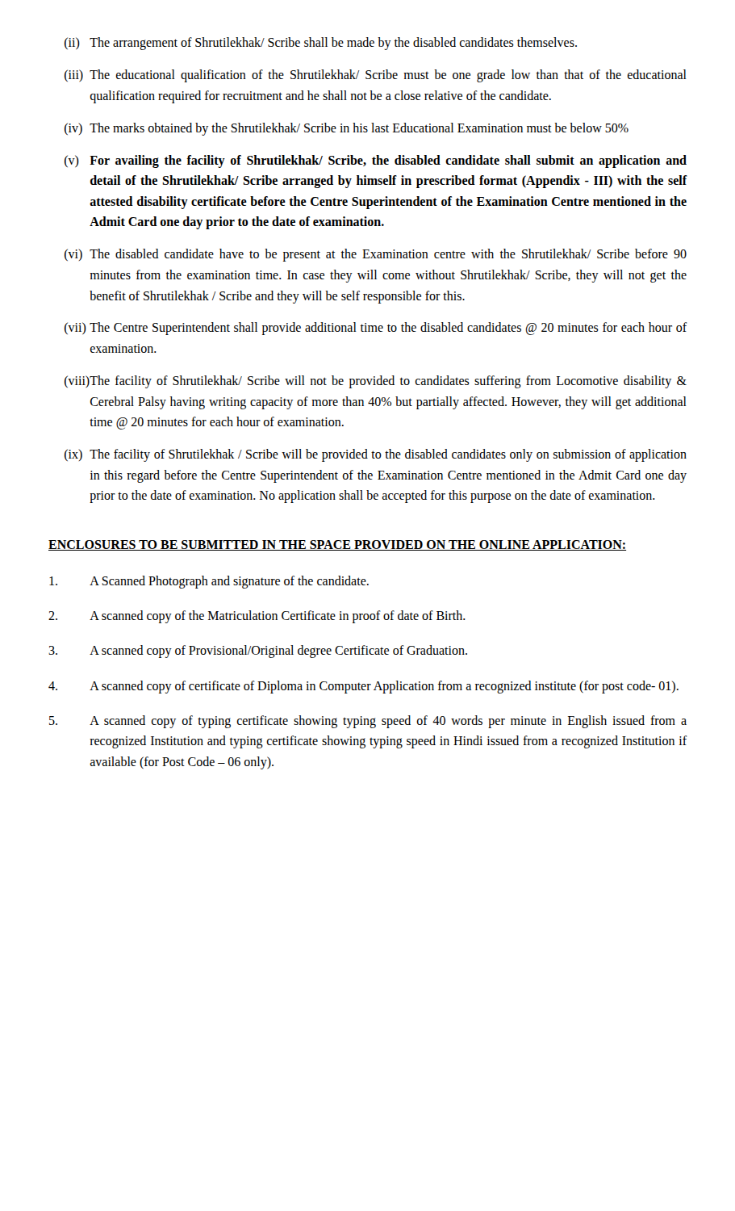(ii) The arrangement of Shrutilekhak/ Scribe shall be made by the disabled candidates themselves.
(iii) The educational qualification of the Shrutilekhak/ Scribe must be one grade low than that of the educational qualification required for recruitment and he shall not be a close relative of the candidate.
(iv) The marks obtained by the Shrutilekhak/ Scribe in his last Educational Examination must be below 50%
(v) For availing the facility of Shrutilekhak/ Scribe, the disabled candidate shall submit an application and detail of the Shrutilekhak/ Scribe arranged by himself in prescribed format (Appendix - III) with the self attested disability certificate before the Centre Superintendent of the Examination Centre mentioned in the Admit Card one day prior to the date of examination.
(vi) The disabled candidate have to be present at the Examination centre with the Shrutilekhak/ Scribe before 90 minutes from the examination time. In case they will come without Shrutilekhak/ Scribe, they will not get the benefit of Shrutilekhak / Scribe and they will be self responsible for this.
(vii) The Centre Superintendent shall provide additional time to the disabled candidates @ 20 minutes for each hour of examination.
(viii) The facility of Shrutilekhak/ Scribe will not be provided to candidates suffering from Locomotive disability & Cerebral Palsy having writing capacity of more than 40% but partially affected. However, they will get additional time @ 20 minutes for each hour of examination.
(ix) The facility of Shrutilekhak / Scribe will be provided to the disabled candidates only on submission of application in this regard before the Centre Superintendent of the Examination Centre mentioned in the Admit Card one day prior to the date of examination. No application shall be accepted for this purpose on the date of examination.
ENCLOSURES TO BE SUBMITTED IN THE SPACE PROVIDED ON THE ONLINE APPLICATION:
1. A Scanned Photograph and signature of the candidate.
2. A scanned copy of the Matriculation Certificate in proof of date of Birth.
3. A scanned copy of Provisional/Original degree Certificate of Graduation.
4. A scanned copy of certificate of Diploma in Computer Application from a recognized institute (for post code- 01).
5. A scanned copy of typing certificate showing typing speed of 40 words per minute in English issued from a recognized Institution and typing certificate showing typing speed in Hindi issued from a recognized Institution if available (for Post Code – 06 only).